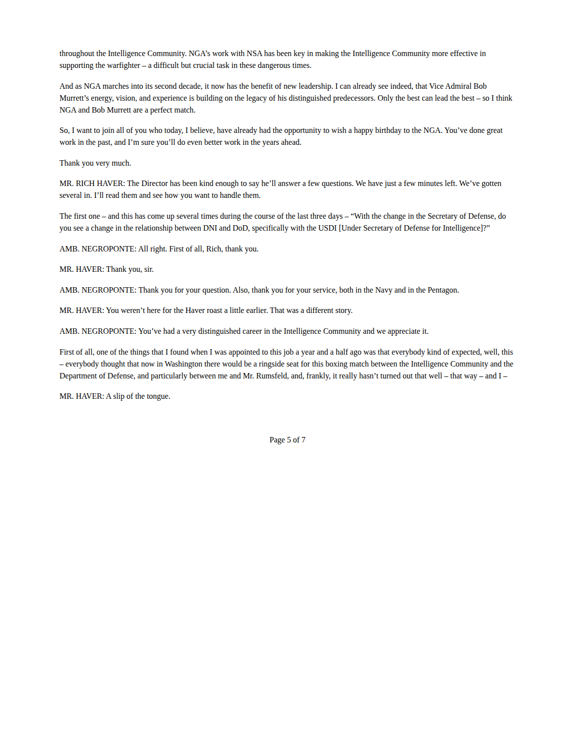throughout the Intelligence Community. NGA’s work with NSA has been key in making the Intelligence Community more effective in supporting the warfighter – a difficult but crucial task in these dangerous times.
And as NGA marches into its second decade, it now has the benefit of new leadership. I can already see indeed, that Vice Admiral Bob Murrett’s energy, vision, and experience is building on the legacy of his distinguished predecessors. Only the best can lead the best – so I think NGA and Bob Murrett are a perfect match.
So, I want to join all of you who today, I believe, have already had the opportunity to wish a happy birthday to the NGA. You’ve done great work in the past, and I’m sure you’ll do even better work in the years ahead.
Thank you very much.
MR. RICH HAVER: The Director has been kind enough to say he’ll answer a few questions. We have just a few minutes left. We’ve gotten several in. I’ll read them and see how you want to handle them.
The first one – and this has come up several times during the course of the last three days – “With the change in the Secretary of Defense, do you see a change in the relationship between DNI and DoD, specifically with the USDI [Under Secretary of Defense for Intelligence]?”
AMB. NEGROPONTE: All right. First of all, Rich, thank you.
MR. HAVER: Thank you, sir.
AMB. NEGROPONTE: Thank you for your question. Also, thank you for your service, both in the Navy and in the Pentagon.
MR. HAVER: You weren’t here for the Haver roast a little earlier. That was a different story.
AMB. NEGROPONTE: You’ve had a very distinguished career in the Intelligence Community and we appreciate it.
First of all, one of the things that I found when I was appointed to this job a year and a half ago was that everybody kind of expected, well, this – everybody thought that now in Washington there would be a ringside seat for this boxing match between the Intelligence Community and the Department of Defense, and particularly between me and Mr. Rumsfeld, and, frankly, it really hasn’t turned out that well – that way – and I –
MR. HAVER: A slip of the tongue.
Page 5 of 7